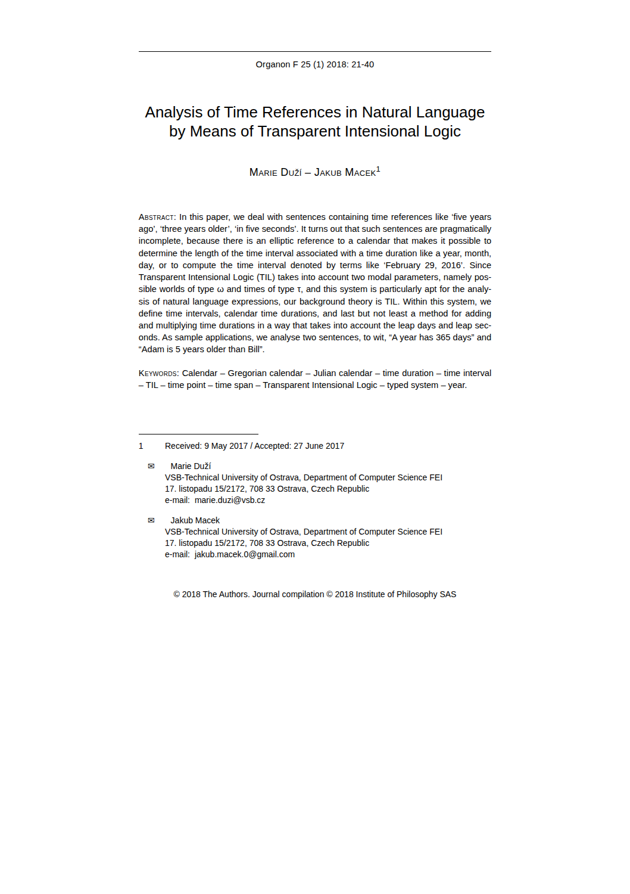Organon F 25 (1) 2018: 21-40
Analysis of Time References in Natural Language
by Means of Transparent Intensional Logic
Marie Duží – Jakub Macek1
Abstract: In this paper, we deal with sentences containing time references like ‘five years ago’, ‘three years older’, ‘in five seconds’. It turns out that such sentences are pragmatically incomplete, because there is an elliptic reference to a calendar that makes it possible to determine the length of the time interval associated with a time duration like a year, month, day, or to compute the time interval denoted by terms like ‘February 29, 2016’. Since Transparent Intensional Logic (TIL) takes into account two modal parameters, namely possible worlds of type ω and times of type τ, and this system is particularly apt for the analysis of natural language expressions, our background theory is TIL. Within this system, we define time intervals, calendar time durations, and last but not least a method for adding and multiplying time durations in a way that takes into account the leap days and leap seconds. As sample applications, we analyse two sentences, to wit, “A year has 365 days” and “Adam is 5 years older than Bill”.
Keywords: Calendar – Gregorian calendar – Julian calendar – time duration – time interval – TIL – time point – time span – Transparent Intensional Logic – typed system – year.
1
Received: 9 May 2017 / Accepted: 27 June 2017
✉Marie Duží
VSB-Technical University of Ostrava, Department of Computer Science FEI
17. listopadu 15/2172, 708 33 Ostrava, Czech Republic
e-mail: marie.duzi@vsb.cz
✉Jakub Macek
VSB-Technical University of Ostrava, Department of Computer Science FEI
17. listopadu 15/2172, 708 33 Ostrava, Czech Republic
e-mail: jakub.macek.0@gmail.com
© 2018 The Authors. Journal compilation © 2018 Institute of Philosophy SAS